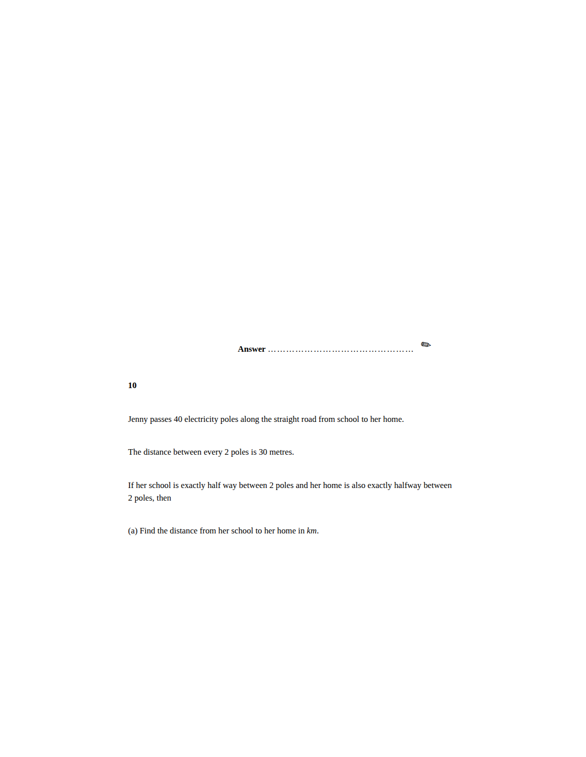Answer …………………………………………✎
10
Jenny passes 40 electricity poles along the straight road from school to her home.
The distance between every 2 poles is 30 metres.
If her school is exactly half way between 2 poles and her home is also exactly halfway between 2 poles, then
(a) Find the distance from her school to her home in km.